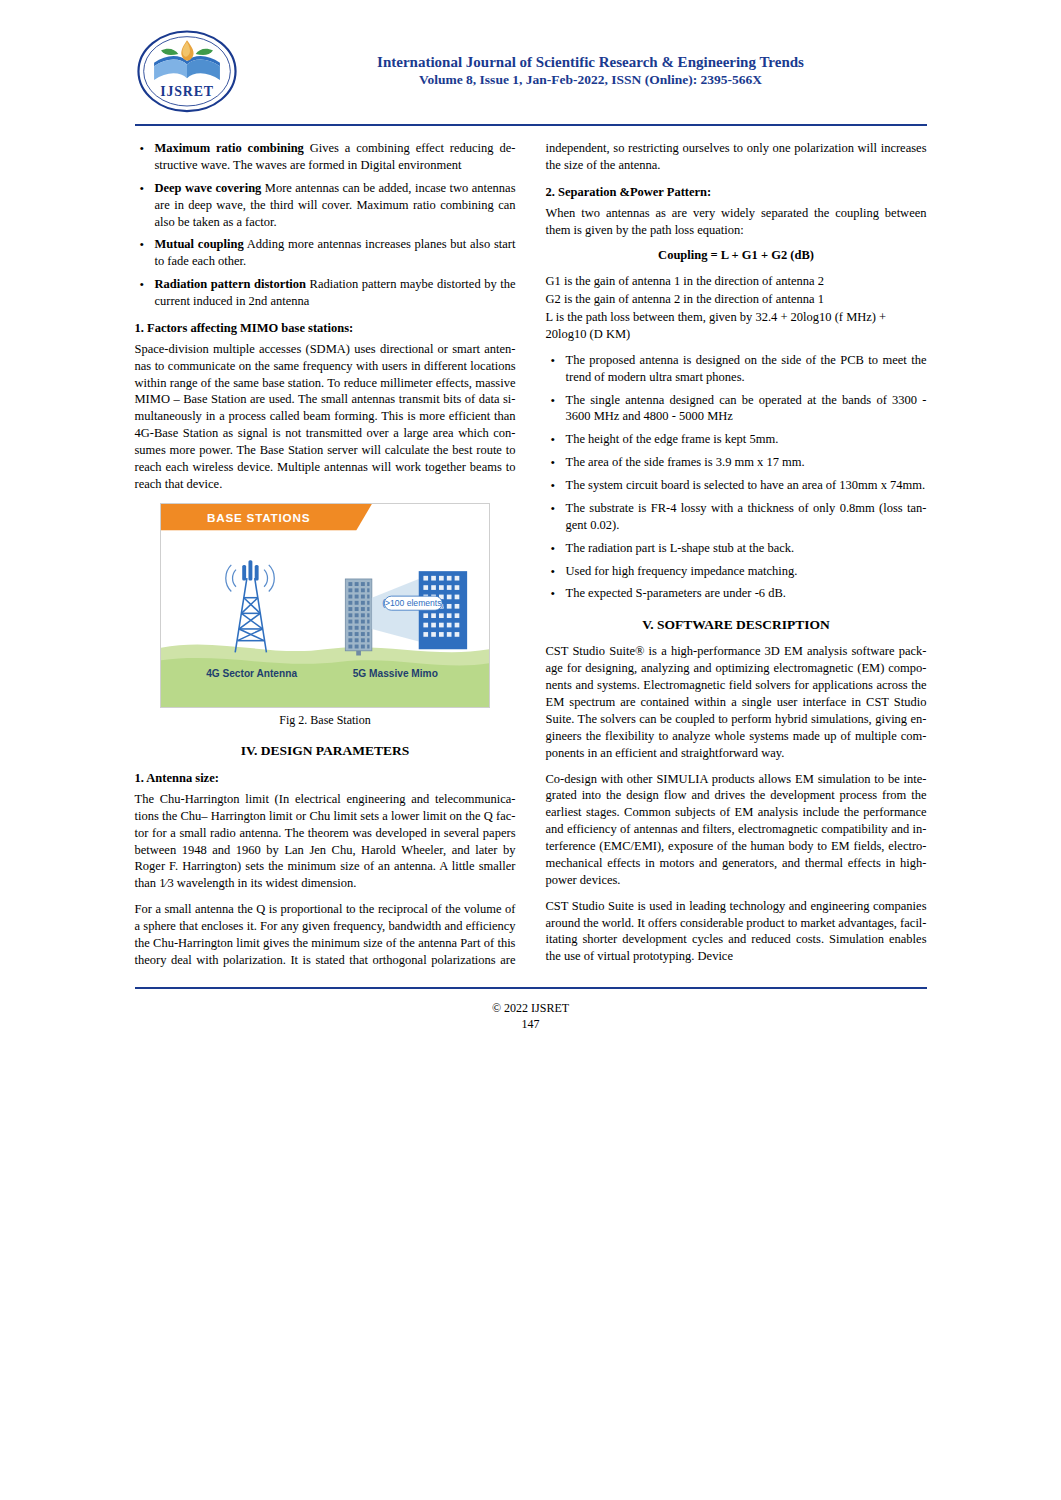IJSRET
International Journal of Scientific Research & Engineering Trends
Volume 8, Issue 1, Jan-Feb-2022, ISSN (Online): 2395-566X
Maximum ratio combining Gives a combining effect reducing destructive wave. The waves are formed in Digital environment
Deep wave covering More antennas can be added, incase two antennas are in deep wave, the third will cover. Maximum ratio combining can also be taken as a factor.
Mutual coupling Adding more antennas increases planes but also start to fade each other.
Radiation pattern distortion Radiation pattern maybe distorted by the current induced in 2nd antenna
1. Factors affecting MIMO base stations:
Space-division multiple accesses (SDMA) uses directional or smart antennas to communicate on the same frequency with users in different locations within range of the same base station. To reduce millimeter effects, massive MIMO – Base Station are used. The small antennas transmit bits of data simultaneously in a process called beam forming. This is more efficient than 4G-Base Station as signal is not transmitted over a large area which consumes more power. The Base Station server will calculate the best route to reach each wireless device. Multiple antennas will work together beams to reach that device.
BASE STATIONS (>100 elements) 4G Sector Antenna 5G Massive Mimo
Fig 2. Base Station
IV. DESIGN PARAMETERS
1. Antenna size:
The Chu-Harrington limit (In electrical engineering and telecommunications the Chu– Harrington limit or Chu limit sets a lower limit on the Q factor for a small radio antenna. The theorem was developed in several papers between 1948 and 1960 by Lan Jen Chu, Harold Wheeler, and later by Roger F. Harrington) sets the minimum size of an antenna. A little smaller than 1⁄3 wavelength in its widest dimension.
For a small antenna the Q is proportional to the reciprocal of the volume of a sphere that encloses it. For any given frequency, bandwidth and efficiency the Chu-Harrington limit gives the minimum size of the antenna Part of this theory deal with polarization. It is stated that orthogonal polarizations are independent, so restricting ourselves to only one polarization will increases the size of the antenna.
2. Separation &Power Pattern:
When two antennas as are very widely separated the coupling between them is given by the path loss equation:
Coupling = L + G1 + G2 (dB)
G1 is the gain of antenna 1 in the direction of antenna 2
G2 is the gain of antenna 2 in the direction of antenna 1
L is the path loss between them, given by 32.4 + 20log10 (f MHz) + 20log10 (D KM)
The proposed antenna is designed on the side of the PCB to meet the trend of modern ultra smart phones.
The single antenna designed can be operated at the bands of 3300 - 3600 MHz and 4800 - 5000 MHz
The height of the edge frame is kept 5mm.
The area of the side frames is 3.9 mm x 17 mm.
The system circuit board is selected to have an area of 130mm x 74mm.
The substrate is FR-4 lossy with a thickness of only 0.8mm (loss tangent 0.02).
The radiation part is L-shape stub at the back.
Used for high frequency impedance matching.
The expected S-parameters are under -6 dB.
V. SOFTWARE DESCRIPTION
CST Studio Suite® is a high-performance 3D EM analysis software package for designing, analyzing and optimizing electromagnetic (EM) components and systems. Electromagnetic field solvers for applications across the EM spectrum are contained within a single user interface in CST Studio Suite. The solvers can be coupled to perform hybrid simulations, giving engineers the flexibility to analyze whole systems made up of multiple components in an efficient and straightforward way.
Co-design with other SIMULIA products allows EM simulation to be integrated into the design flow and drives the development process from the earliest stages. Common subjects of EM analysis include the performance and efficiency of antennas and filters, electromagnetic compatibility and interference (EMC/EMI), exposure of the human body to EM fields, electro-mechanical effects in motors and generators, and thermal effects in high-power devices.
CST Studio Suite is used in leading technology and engineering companies around the world. It offers considerable product to market advantages, facilitating shorter development cycles and reduced costs. Simulation enables the use of virtual prototyping. Device
© 2022 IJSRET
147